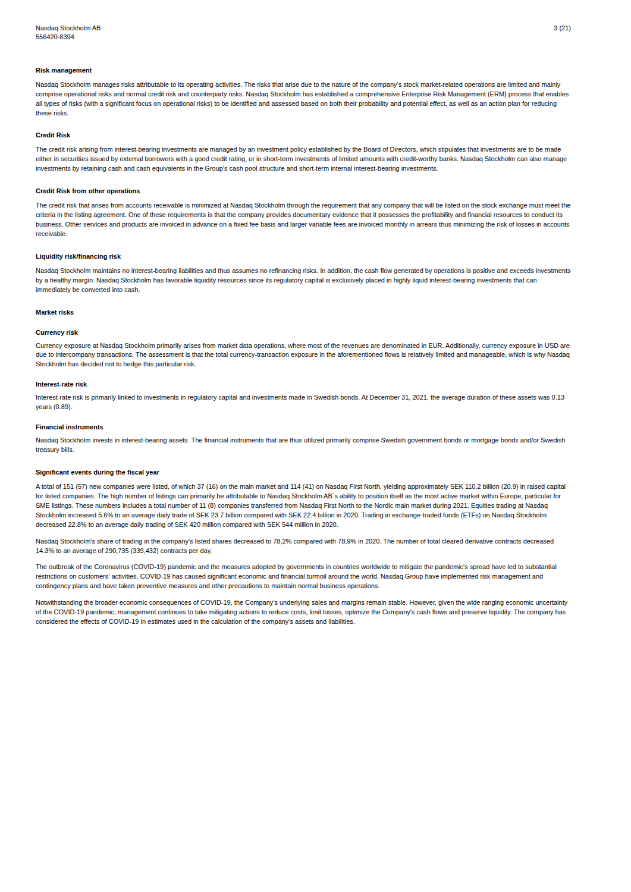Nasdaq Stockholm AB
556420-8394
3 (21)
Risk management
Nasdaq Stockholm manages risks attributable to its operating activities. The risks that arise due to the nature of the company's stock market-related operations are limited and mainly comprise operational risks and normal credit risk and counterparty risks. Nasdaq Stockholm has established a comprehensive Enterprise Risk Management (ERM) process that enables all types of risks (with a significant focus on operational risks) to be identified and assessed based on both their probability and potential effect, as well as an action plan for reducing these risks.
Credit Risk
The credit risk arising from interest-bearing investments are managed by an investment policy established by the Board of Directors, which stipulates that investments are to be made either in securities issued by external borrowers with a good credit rating, or in short-term investments of limited amounts with credit-worthy banks. Nasdaq Stockholm can also manage investments by retaining cash and cash equivalents in the Group's cash pool structure and short-term internal interest-bearing investments.
Credit Risk from other operations
The credit risk that arises from accounts receivable is minimized at Nasdaq Stockholm through the requirement that any company that will be listed on the stock exchange must meet the criteria in the listing agreement. One of these requirements is that the company provides documentary evidence that it possesses the profitability and financial resources to conduct its business. Other services and products are invoiced in advance on a fixed fee basis and larger variable fees are invoiced monthly in arrears thus minimizing the risk of losses in accounts receivable.
Liquidity risk/financing risk
Nasdaq Stockholm maintains no interest-bearing liabilities and thus assumes no refinancing risks. In addition, the cash flow generated by operations is positive and exceeds investments by a healthy margin. Nasdaq Stockholm has favorable liquidity resources since its regulatory capital is exclusively placed in highly liquid interest-bearing investments that can immediately be converted into cash.
Market risks
Currency risk
Currency exposure at Nasdaq Stockholm primarily arises from market data operations, where most of the revenues are denominated in EUR. Additionally, currency exposure in USD are due to intercompany transactions. The assessment is that the total currency-transaction exposure in the aforementioned flows is relatively limited and manageable, which is why Nasdaq Stockholm has decided not to hedge this particular risk.
Interest-rate risk
Interest-rate risk is primarily linked to investments in regulatory capital and investments made in Swedish bonds. At December 31, 2021, the average duration of these assets was 0.13 years (0.89).
Financial instruments
Nasdaq Stockholm invests in interest-bearing assets. The financial instruments that are thus utilized primarily comprise Swedish government bonds or mortgage bonds and/or Swedish treasury bills.
Significant events during the fiscal year
A total of 151 (57) new companies were listed, of which 37 (16) on the main market and 114 (41) on Nasdaq First North, yielding approximately SEK 110.2 billion (20.9) in raised capital for listed companies. The high number of listings can primarily be attributable to Nasdaq Stockholm AB´s ability to position itself as the most active market within Europe, particular for SME listings. These numbers includes a total number of 11 (8) companies transferred from Nasdaq First North to the Nordic main market during 2021. Equities trading at Nasdaq Stockholm increased 5.6% to an average daily trade of SEK 23.7 billion compared with SEK 22.4 billion in 2020. Trading in exchange-traded funds (ETFs) on Nasdaq Stockholm decreased 22.8% to an average daily trading of SEK 420 million compared with SEK 544 million in 2020.
Nasdaq Stockholm's share of trading in the company's listed shares decreased to 78,2% compared with 78,9% in 2020. The number of total cleared derivative contracts decreased 14.3% to an average of 290,735 (339,432) contracts per day.
The outbreak of the Coronavirus (COVID-19) pandemic and the measures adopted by governments in countries worldwide to mitigate the pandemic's spread have led to substantial restrictions on customers' activities. COVID-19 has caused significant economic and financial turmoil around the world. Nasdaq Group have implemented risk management and contingency plans and have taken preventive measures and other precautions to maintain normal business operations.
Notwithstanding the broader economic consequences of COVID-19, the Company's underlying sales and margins remain stable. However, given the wide ranging economic uncertainty of the COVID-19 pandemic, management continues to take mitigating actions to reduce costs, limit losses, optimize the Company's cash flows and preserve liquidity. The company has considered the effects of COVID-19 in estimates used in the calculation of the company's assets and liabilities.